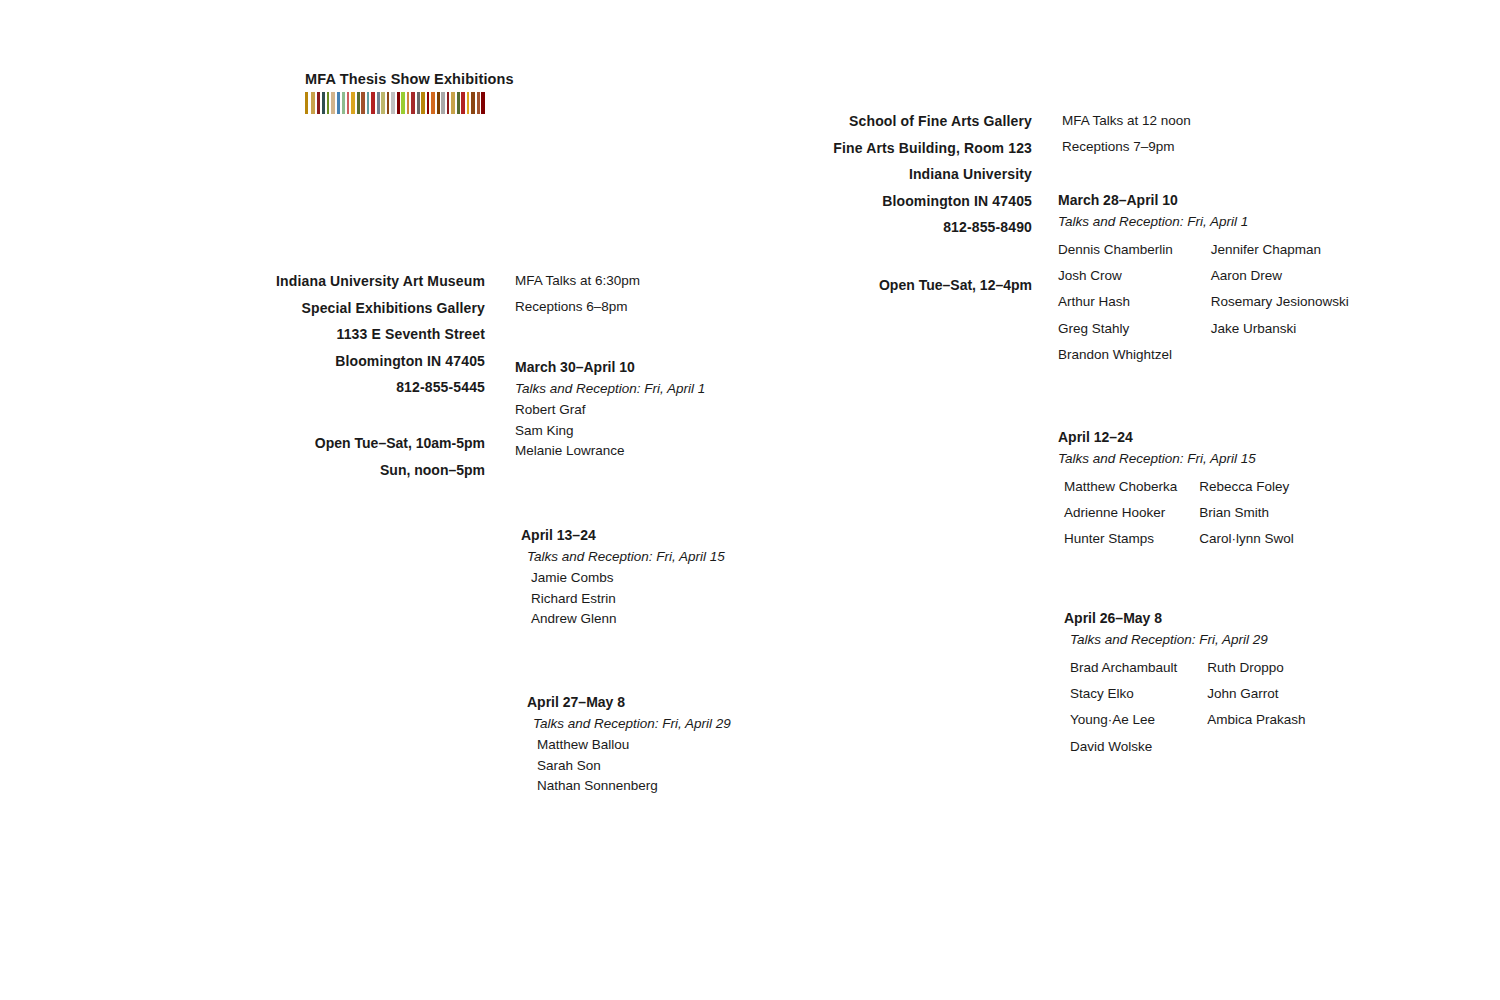MFA Thesis Show Exhibitions
Indiana University Art Museum
Special Exhibitions Gallery
1133 E Seventh Street
Bloomington IN 47405
812-855-5445
Open Tue–Sat, 10am-5pm
Sun, noon–5pm
MFA Talks at 6:30pm
Receptions 6–8pm
March 30–April 10
Talks and Reception: Fri, April 1
Robert Graf
Sam King
Melanie Lowrance
April 13–24
Talks and Reception: Fri, April 15
Jamie Combs
Richard Estrin
Andrew Glenn
April 27–May 8
Talks and Reception: Fri, April 29
Matthew Ballou
Sarah Son
Nathan Sonnenberg
School of Fine Arts Gallery
Fine Arts Building, Room 123
Indiana University
Bloomington IN 47405
812-855-8490
Open Tue–Sat, 12–4pm
MFA Talks at 12 noon
Receptions 7–9pm
March 28–April 10
Talks and Reception: Fri, April 1
| Dennis Chamberlin | Jennifer Chapman |
| Josh Crow | Aaron Drew |
| Arthur Hash | Rosemary Jesionowski |
| Greg Stahly | Jake Urbanski |
| Brandon Whightzel | |
April 12–24
Talks and Reception: Fri, April 15
| Matthew Choberka | Rebecca Foley |
| Adrienne Hooker | Brian Smith |
| Hunter Stamps | Carol·lynn Swol |
April 26–May 8
Talks and Reception: Fri, April 29
| Brad Archambault | Ruth Droppo |
| Stacy Elko | John Garrot |
| Young·Ae Lee | Ambica Prakash |
| David Wolske | |